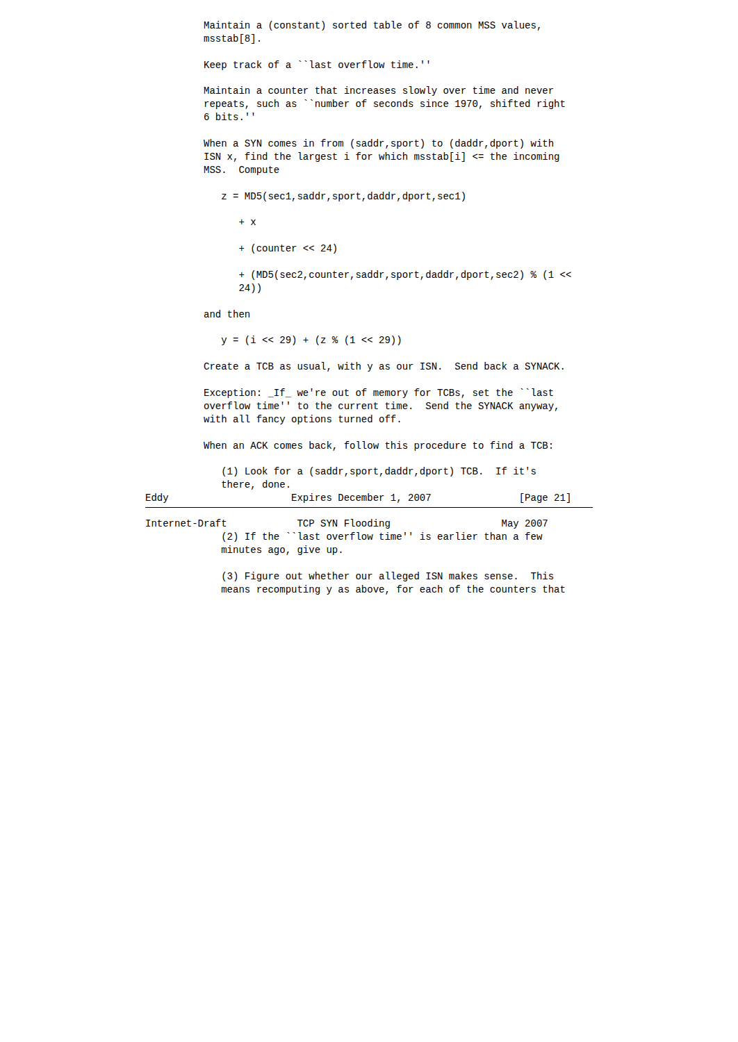Maintain a (constant) sorted table of 8 common MSS values,
          msstab[8].

          Keep track of a ``last overflow time.''

          Maintain a counter that increases slowly over time and never
          repeats, such as ``number of seconds since 1970, shifted right
          6 bits.''

          When a SYN comes in from (saddr,sport) to (daddr,dport) with
          ISN x, find the largest i for which msstab[i] <= the incoming
          MSS.  Compute

             z = MD5(sec1,saddr,sport,daddr,dport,sec1)

                + x

                + (counter << 24)

                + (MD5(sec2,counter,saddr,sport,daddr,dport,sec2) % (1 <<
                24))

          and then

             y = (i << 29) + (z % (1 << 29))

          Create a TCB as usual, with y as our ISN.  Send back a SYNACK.

          Exception: _If_ we're out of memory for TCBs, set the ``last
          overflow time'' to the current time.  Send the SYNACK anyway,
          with all fancy options turned off.

          When an ACK comes back, follow this procedure to find a TCB:

             (1) Look for a (saddr,sport,daddr,dport) TCB.  If it's
             there, done.
Eddy                     Expires December 1, 2007               [Page 21]
Internet-Draft            TCP SYN Flooding                   May 2007
             (2) If the ``last overflow time'' is earlier than a few
             minutes ago, give up.

             (3) Figure out whether our alleged ISN makes sense.  This
             means recomputing y as above, for each of the counters that